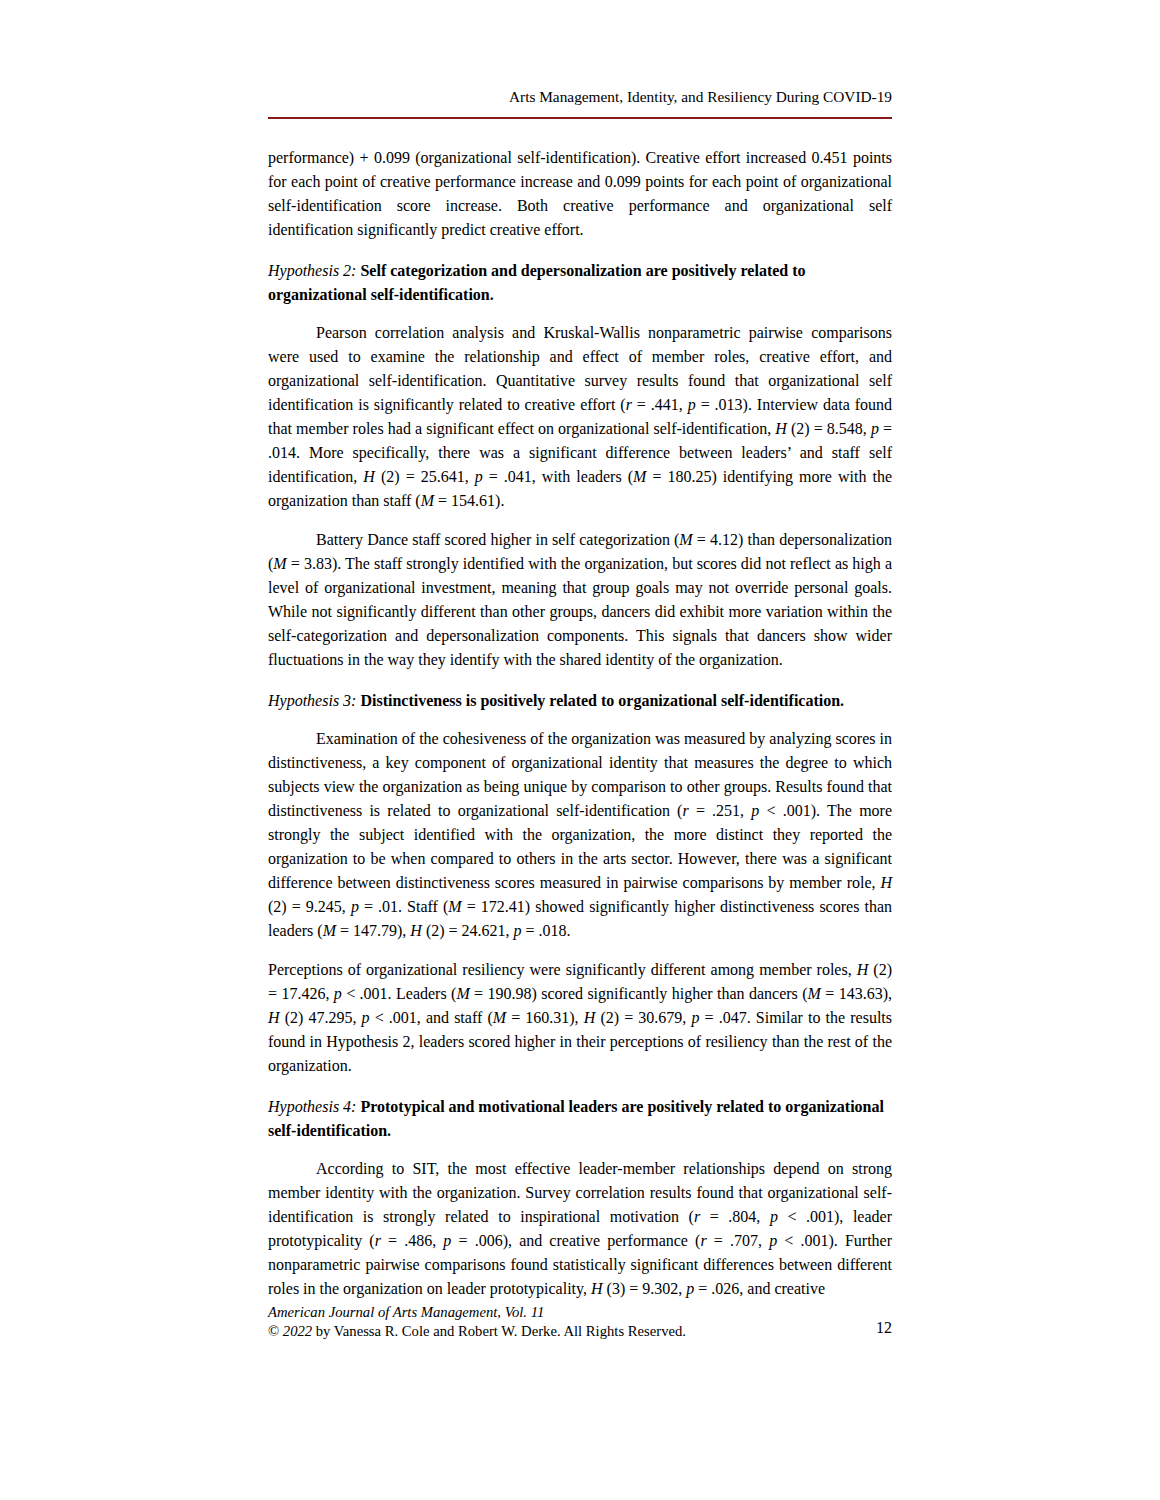Arts Management, Identity, and Resiliency During COVID-19
performance) + 0.099 (organizational self-identification). Creative effort increased 0.451 points for each point of creative performance increase and 0.099 points for each point of organizational self-identification score increase. Both creative performance and organizational self identification significantly predict creative effort.
Hypothesis 2: Self categorization and depersonalization are positively related to organizational self-identification.
Pearson correlation analysis and Kruskal-Wallis nonparametric pairwise comparisons were used to examine the relationship and effect of member roles, creative effort, and organizational self-identification. Quantitative survey results found that organizational self identification is significantly related to creative effort (r = .441, p = .013). Interview data found that member roles had a significant effect on organizational self-identification, H (2) = 8.548, p = .014. More specifically, there was a significant difference between leaders’ and staff self identification, H (2) = 25.641, p = .041, with leaders (M = 180.25) identifying more with the organization than staff (M = 154.61).
Battery Dance staff scored higher in self categorization (M = 4.12) than depersonalization (M = 3.83). The staff strongly identified with the organization, but scores did not reflect as high a level of organizational investment, meaning that group goals may not override personal goals. While not significantly different than other groups, dancers did exhibit more variation within the self-categorization and depersonalization components. This signals that dancers show wider fluctuations in the way they identify with the shared identity of the organization.
Hypothesis 3: Distinctiveness is positively related to organizational self-identification.
Examination of the cohesiveness of the organization was measured by analyzing scores in distinctiveness, a key component of organizational identity that measures the degree to which subjects view the organization as being unique by comparison to other groups. Results found that distinctiveness is related to organizational self-identification (r = .251, p < .001). The more strongly the subject identified with the organization, the more distinct they reported the organization to be when compared to others in the arts sector. However, there was a significant difference between distinctiveness scores measured in pairwise comparisons by member role, H (2) = 9.245, p = .01. Staff (M = 172.41) showed significantly higher distinctiveness scores than leaders (M = 147.79), H (2) = 24.621, p = .018.
Perceptions of organizational resiliency were significantly different among member roles, H (2) = 17.426, p < .001. Leaders (M = 190.98) scored significantly higher than dancers (M = 143.63), H (2) 47.295, p < .001, and staff (M = 160.31), H (2) = 30.679, p = .047. Similar to the results found in Hypothesis 2, leaders scored higher in their perceptions of resiliency than the rest of the organization.
Hypothesis 4: Prototypical and motivational leaders are positively related to organizational self-identification.
According to SIT, the most effective leader-member relationships depend on strong member identity with the organization. Survey correlation results found that organizational self-identification is strongly related to inspirational motivation (r = .804, p < .001), leader prototypicality (r = .486, p = .006), and creative performance (r = .707, p < .001). Further nonparametric pairwise comparisons found statistically significant differences between different roles in the organization on leader prototypicality, H (3) = 9.302, p = .026, and creative
American Journal of Arts Management, Vol. 11
© 2022 by Vanessa R. Cole and Robert W. Derke. All Rights Reserved.
12